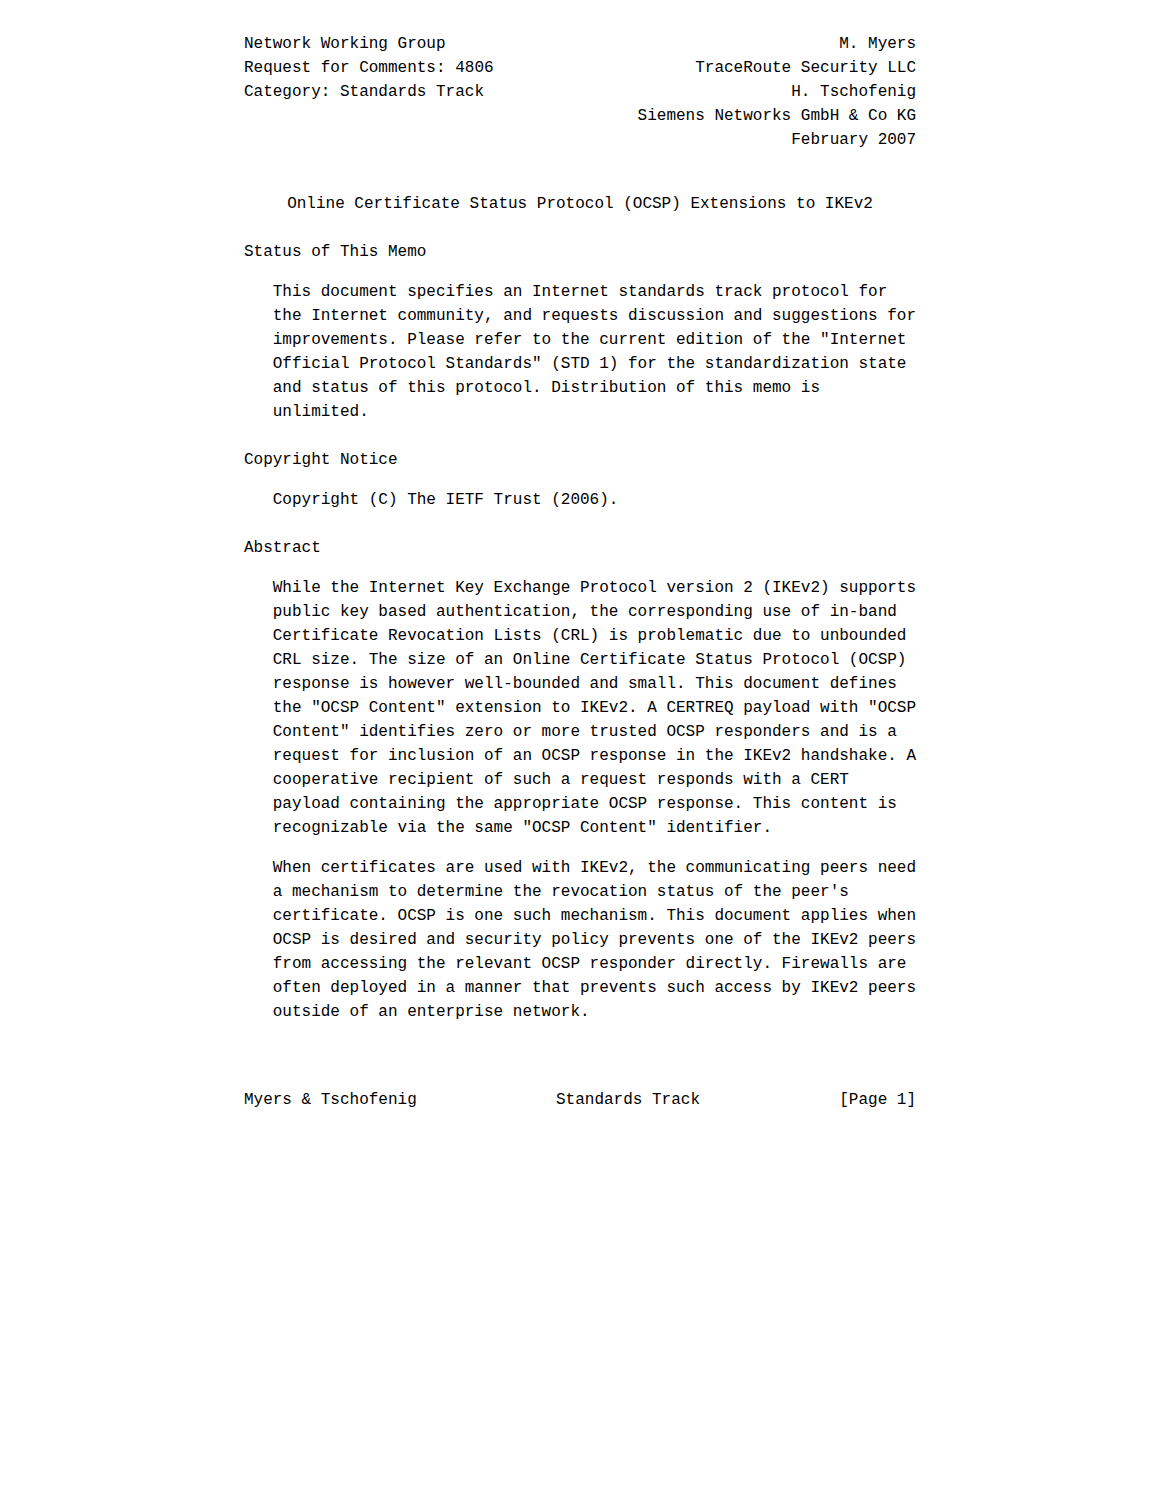Network Working Group M. Myers
Request for Comments: 4806 TraceRoute Security LLC
Category: Standards Track H. Tschofenig
Siemens Networks GmbH & Co KG
February 2007
Online Certificate Status Protocol (OCSP) Extensions to IKEv2
Status of This Memo
This document specifies an Internet standards track protocol for the Internet community, and requests discussion and suggestions for improvements. Please refer to the current edition of the "Internet Official Protocol Standards" (STD 1) for the standardization state and status of this protocol. Distribution of this memo is unlimited.
Copyright Notice
Copyright (C) The IETF Trust (2006).
Abstract
While the Internet Key Exchange Protocol version 2 (IKEv2) supports public key based authentication, the corresponding use of in-band Certificate Revocation Lists (CRL) is problematic due to unbounded CRL size. The size of an Online Certificate Status Protocol (OCSP) response is however well-bounded and small. This document defines the "OCSP Content" extension to IKEv2. A CERTREQ payload with "OCSP Content" identifies zero or more trusted OCSP responders and is a request for inclusion of an OCSP response in the IKEv2 handshake. A cooperative recipient of such a request responds with a CERT payload containing the appropriate OCSP response. This content is recognizable via the same "OCSP Content" identifier.
When certificates are used with IKEv2, the communicating peers need a mechanism to determine the revocation status of the peer's certificate. OCSP is one such mechanism. This document applies when OCSP is desired and security policy prevents one of the IKEv2 peers from accessing the relevant OCSP responder directly. Firewalls are often deployed in a manner that prevents such access by IKEv2 peers outside of an enterprise network.
Myers & Tschofenig Standards Track[Page 1]